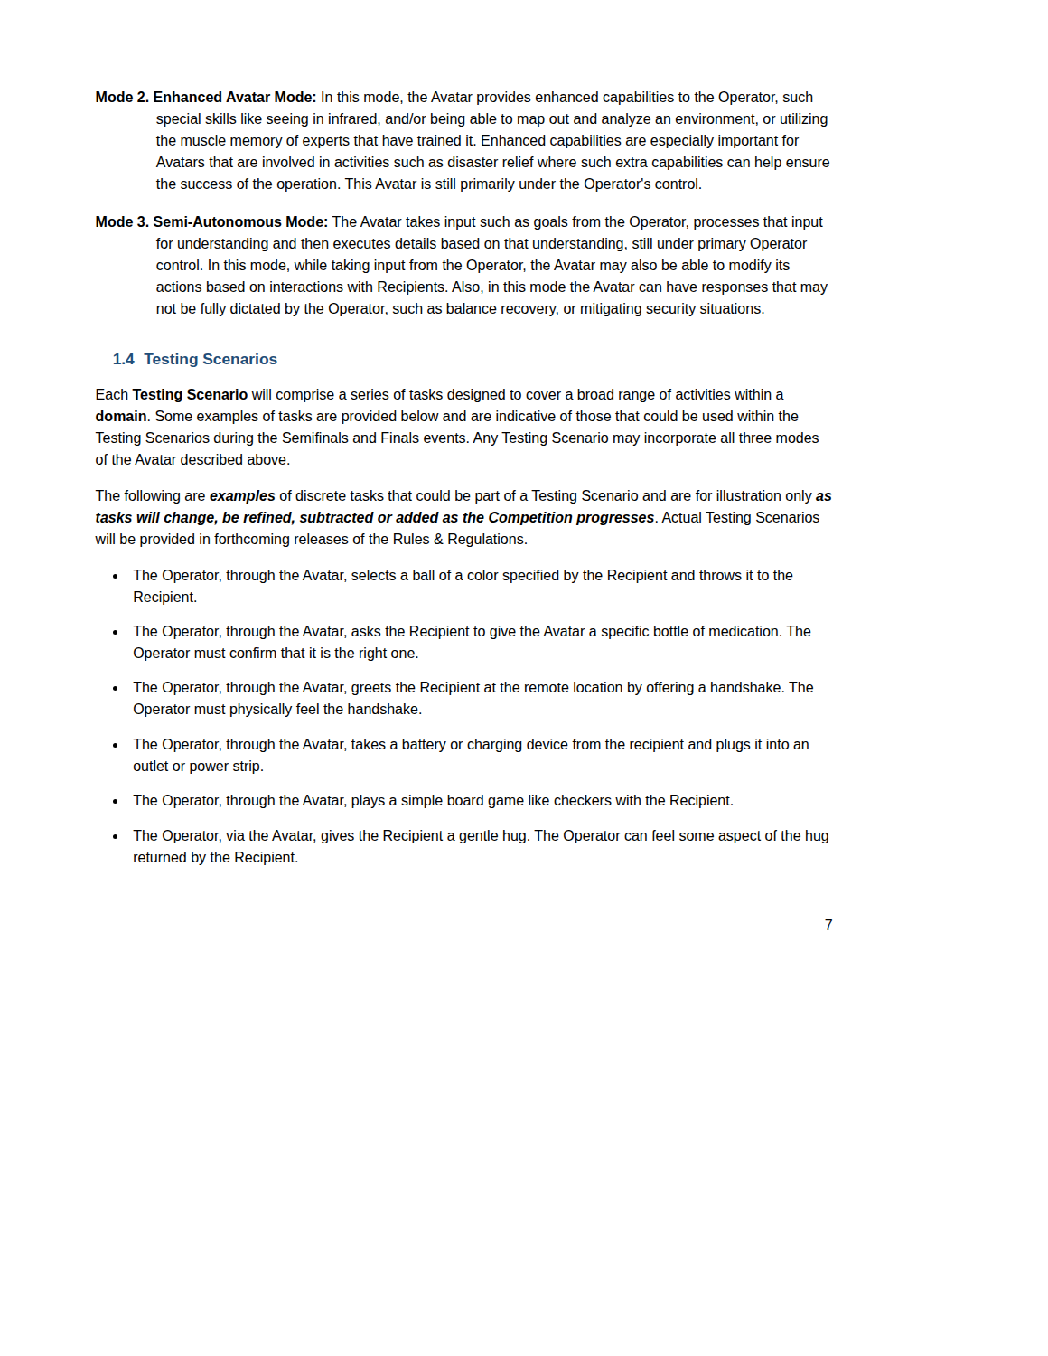Mode 2. Enhanced Avatar Mode: In this mode, the Avatar provides enhanced capabilities to the Operator, such special skills like seeing in infrared, and/or being able to map out and analyze an environment, or utilizing the muscle memory of experts that have trained it. Enhanced capabilities are especially important for Avatars that are involved in activities such as disaster relief where such extra capabilities can help ensure the success of the operation. This Avatar is still primarily under the Operator's control.
Mode 3. Semi-Autonomous Mode: The Avatar takes input such as goals from the Operator, processes that input for understanding and then executes details based on that understanding, still under primary Operator control. In this mode, while taking input from the Operator, the Avatar may also be able to modify its actions based on interactions with Recipients. Also, in this mode the Avatar can have responses that may not be fully dictated by the Operator, such as balance recovery, or mitigating security situations.
1.4 Testing Scenarios
Each Testing Scenario will comprise a series of tasks designed to cover a broad range of activities within a domain. Some examples of tasks are provided below and are indicative of those that could be used within the Testing Scenarios during the Semifinals and Finals events. Any Testing Scenario may incorporate all three modes of the Avatar described above.
The following are examples of discrete tasks that could be part of a Testing Scenario and are for illustration only as tasks will change, be refined, subtracted or added as the Competition progresses. Actual Testing Scenarios will be provided in forthcoming releases of the Rules & Regulations.
The Operator, through the Avatar, selects a ball of a color specified by the Recipient and throws it to the Recipient.
The Operator, through the Avatar, asks the Recipient to give the Avatar a specific bottle of medication. The Operator must confirm that it is the right one.
The Operator, through the Avatar, greets the Recipient at the remote location by offering a handshake. The Operator must physically feel the handshake.
The Operator, through the Avatar, takes a battery or charging device from the recipient and plugs it into an outlet or power strip.
The Operator, through the Avatar, plays a simple board game like checkers with the Recipient.
The Operator, via the Avatar, gives the Recipient a gentle hug. The Operator can feel some aspect of the hug returned by the Recipient.
7